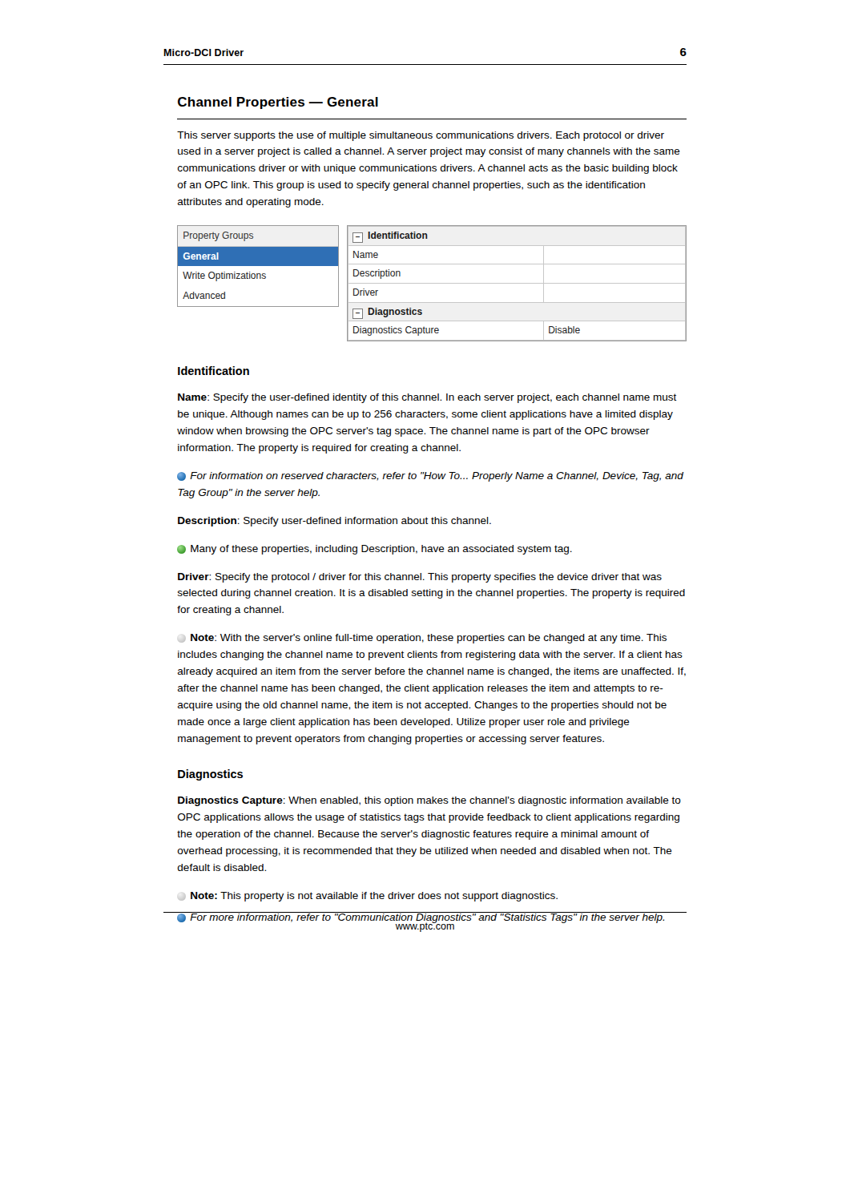Micro-DCI Driver
6
Channel Properties — General
This server supports the use of multiple simultaneous communications drivers. Each protocol or driver used in a server project is called a channel. A server project may consist of many channels with the same communications driver or with unique communications drivers. A channel acts as the basic building block of an OPC link. This group is used to specify general channel properties, such as the identification attributes and operating mode.
Property Groups
General
Write Optimizations
Advanced
| − Identification |
| Name | |
| Description | |
| Driver | |
| − Diagnostics |
| Diagnostics Capture | Disable |
Identification
Name: Specify the user-defined identity of this channel. In each server project, each channel name must be unique. Although names can be up to 256 characters, some client applications have a limited display window when browsing the OPC server's tag space. The channel name is part of the OPC browser information. The property is required for creating a channel.
For information on reserved characters, refer to "How To... Properly Name a Channel, Device, Tag, and Tag Group" in the server help.
Description: Specify user-defined information about this channel.
Many of these properties, including Description, have an associated system tag.
Driver: Specify the protocol / driver for this channel. This property specifies the device driver that was selected during channel creation. It is a disabled setting in the channel properties. The property is required for creating a channel.
Note: With the server's online full-time operation, these properties can be changed at any time. This includes changing the channel name to prevent clients from registering data with the server. If a client has already acquired an item from the server before the channel name is changed, the items are unaffected. If, after the channel name has been changed, the client application releases the item and attempts to re-acquire using the old channel name, the item is not accepted. Changes to the properties should not be made once a large client application has been developed. Utilize proper user role and privilege management to prevent operators from changing properties or accessing server features.
Diagnostics
Diagnostics Capture: When enabled, this option makes the channel's diagnostic information available to OPC applications allows the usage of statistics tags that provide feedback to client applications regarding the operation of the channel. Because the server's diagnostic features require a minimal amount of overhead processing, it is recommended that they be utilized when needed and disabled when not. The default is disabled.
Note: This property is not available if the driver does not support diagnostics.
For more information, refer to "Communication Diagnostics" and "Statistics Tags" in the server help.
www.ptc.com